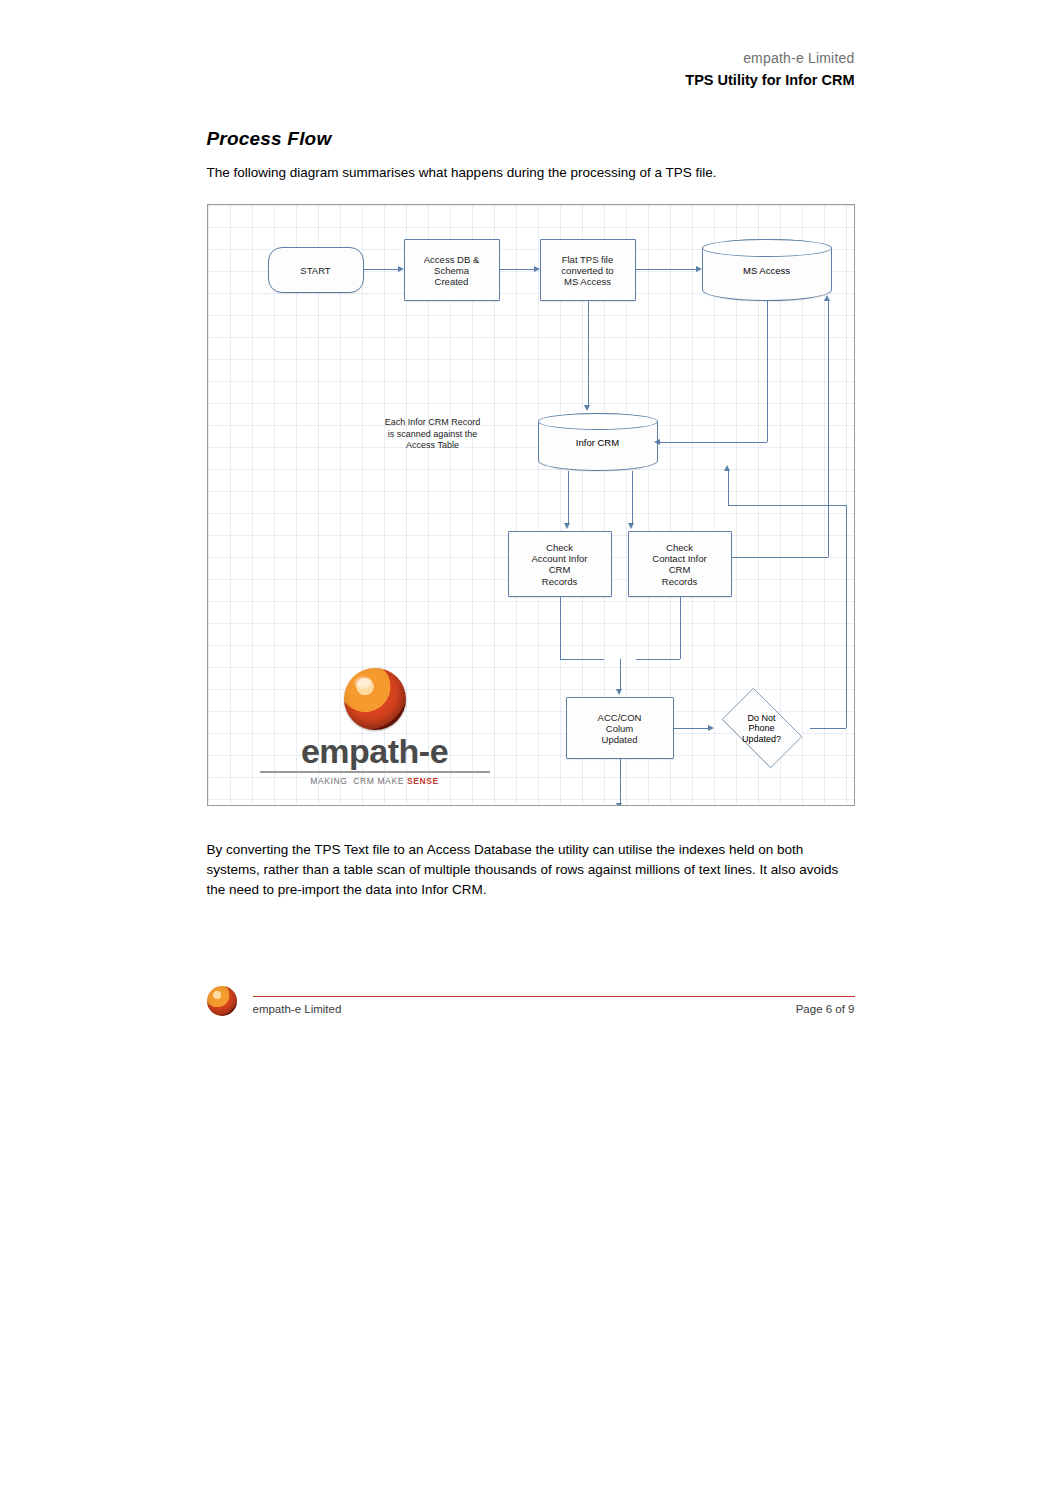empath-e Limited
TPS Utility for Infor CRM
Process Flow
The following diagram summarises what happens during the processing of a TPS file.
START
Access DB &
Schema
Created
Flat TPS file
converted to
MS Access
MS Access
Uses
Access Index for speed
of processing
Only the records in
Infor CRM are checked
against the
data in MS Access
Infor CRM
Each Infor CRM Record
is scanned against the
Access Table
Check
Account Infor
CRM
Records
Check
Contact Infor
CRM
Records
ACC/CON
Colum
Updated
Do Not
Phone
Updated?
END
empath-e
MAKING CRM MAKE SENSE
By converting the TPS Text file to an Access Database the utility can utilise the indexes held on both systems, rather than a table scan of multiple thousands of rows against millions of text lines. It also avoids the need to pre-import the data into Infor CRM.
empath-e Limited Page 6 of 9